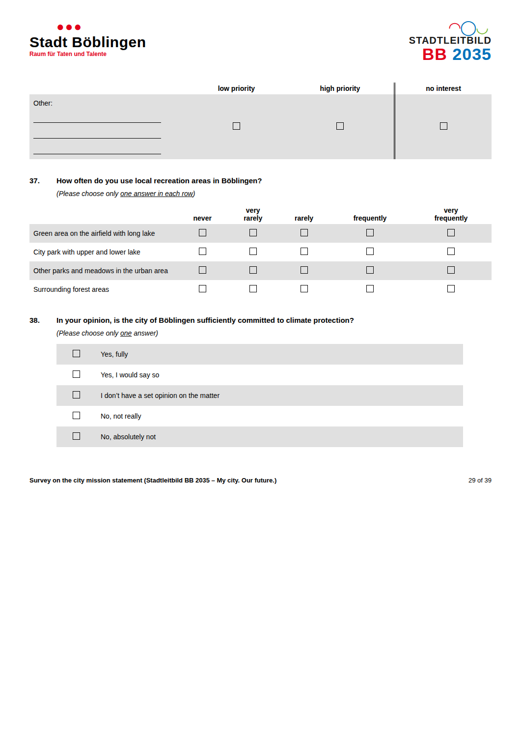●●●
Stadt Böblingen
Raum für Taten und Talente
◠◯◡
STADTLEITBILD
BB 2035
| | low priority | high priority | no interest |
| --- | --- | --- | --- |
| Other: | | | |
37. How often do you use local recreation areas in Böblingen?
(Please choose only one answer in each row)
| | never | very rarely | rarely | frequently | very frequently |
| --- | --- | --- | --- | --- | --- |
| Green area on the airfield with long lake | | | | | |
| City park with upper and lower lake | | | | | |
| Other parks and meadows in the urban area | | | | | |
| Surrounding forest areas | | | | | |
38. In your opinion, is the city of Böblingen sufficiently committed to climate protection?
(Please choose only one answer)
| | Yes, fully |
| | Yes, I would say so |
| | I don’t have a set opinion on the matter |
| | No, not really |
| | No, absolutely not |
Survey on the city mission statement (Stadtleitbild BB 2035 – My city. Our future.)
29 of 39